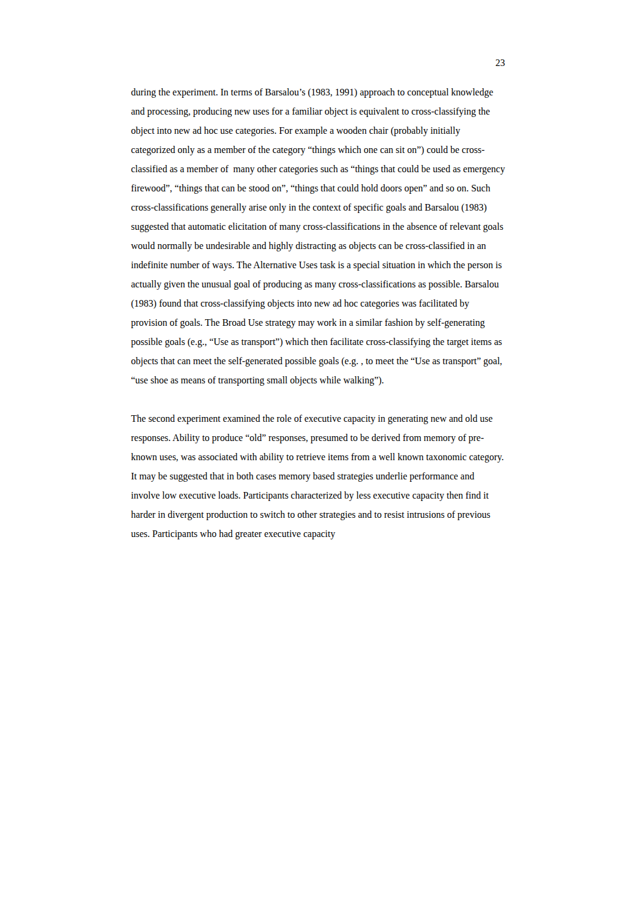23
during the experiment. In terms of Barsalou’s (1983, 1991) approach to conceptual knowledge and processing, producing new uses for a familiar object is equivalent to cross-classifying the object into new ad hoc use categories. For example a wooden chair (probably initially categorized only as a member of the category “things which one can sit on”) could be cross-classified as a member of many other categories such as “things that could be used as emergency firewood”, “things that can be stood on”, “things that could hold doors open” and so on. Such cross-classifications generally arise only in the context of specific goals and Barsalou (1983) suggested that automatic elicitation of many cross-classifications in the absence of relevant goals would normally be undesirable and highly distracting as objects can be cross-classified in an indefinite number of ways. The Alternative Uses task is a special situation in which the person is actually given the unusual goal of producing as many cross-classifications as possible. Barsalou (1983) found that cross-classifying objects into new ad hoc categories was facilitated by provision of goals. The Broad Use strategy may work in a similar fashion by self-generating possible goals (e.g., “Use as transport”) which then facilitate cross-classifying the target items as objects that can meet the self-generated possible goals (e.g. , to meet the “Use as transport” goal, “use shoe as means of transporting small objects while walking”).
The second experiment examined the role of executive capacity in generating new and old use responses. Ability to produce “old” responses, presumed to be derived from memory of pre-known uses, was associated with ability to retrieve items from a well known taxonomic category. It may be suggested that in both cases memory based strategies underlie performance and involve low executive loads. Participants characterized by less executive capacity then find it harder in divergent production to switch to other strategies and to resist intrusions of previous uses. Participants who had greater executive capacity